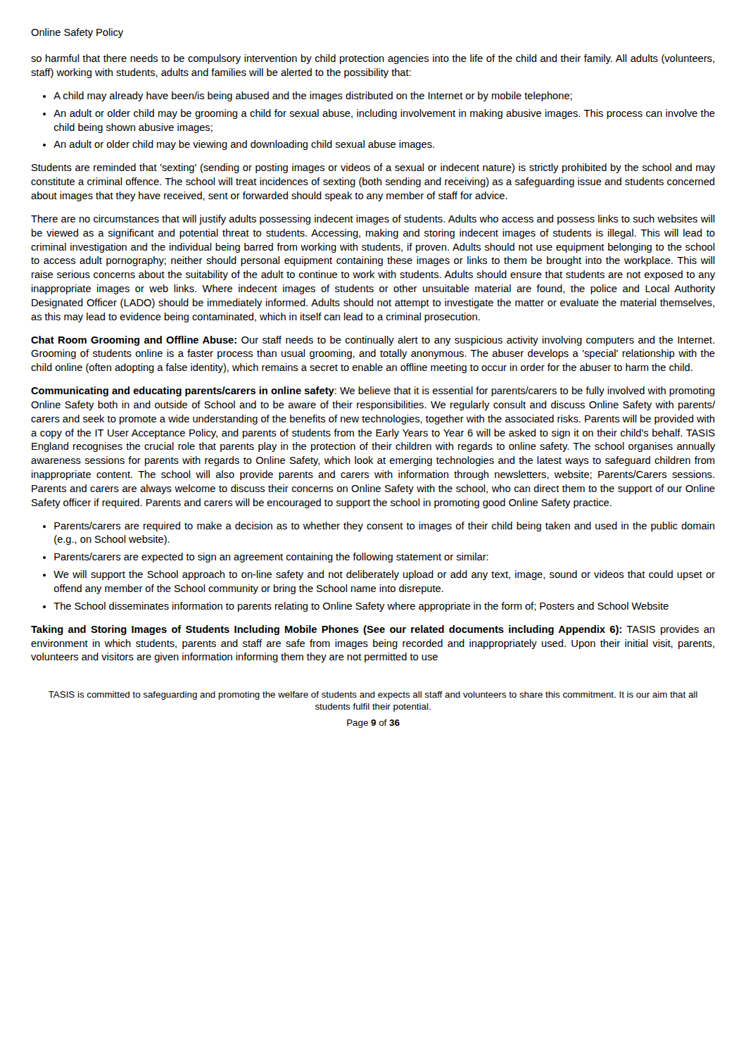Online Safety Policy
so harmful that there needs to be compulsory intervention by child protection agencies into the life of the child and their family. All adults (volunteers, staff) working with students, adults and families will be alerted to the possibility that:
A child may already have been/is being abused and the images distributed on the Internet or by mobile telephone;
An adult or older child may be grooming a child for sexual abuse, including involvement in making abusive images. This process can involve the child being shown abusive images;
An adult or older child may be viewing and downloading child sexual abuse images.
Students are reminded that 'sexting' (sending or posting images or videos of a sexual or indecent nature) is strictly prohibited by the school and may constitute a criminal offence. The school will treat incidences of sexting (both sending and receiving) as a safeguarding issue and students concerned about images that they have received, sent or forwarded should speak to any member of staff for advice.
There are no circumstances that will justify adults possessing indecent images of students. Adults who access and possess links to such websites will be viewed as a significant and potential threat to students. Accessing, making and storing indecent images of students is illegal. This will lead to criminal investigation and the individual being barred from working with students, if proven. Adults should not use equipment belonging to the school to access adult pornography; neither should personal equipment containing these images or links to them be brought into the workplace. This will raise serious concerns about the suitability of the adult to continue to work with students. Adults should ensure that students are not exposed to any inappropriate images or web links. Where indecent images of students or other unsuitable material are found, the police and Local Authority Designated Officer (LADO) should be immediately informed. Adults should not attempt to investigate the matter or evaluate the material themselves, as this may lead to evidence being contaminated, which in itself can lead to a criminal prosecution.
Chat Room Grooming and Offline Abuse: Our staff needs to be continually alert to any suspicious activity involving computers and the Internet. Grooming of students online is a faster process than usual grooming, and totally anonymous. The abuser develops a 'special' relationship with the child online (often adopting a false identity), which remains a secret to enable an offline meeting to occur in order for the abuser to harm the child.
Communicating and educating parents/carers in online safety: We believe that it is essential for parents/carers to be fully involved with promoting Online Safety both in and outside of School and to be aware of their responsibilities. We regularly consult and discuss Online Safety with parents/ carers and seek to promote a wide understanding of the benefits of new technologies, together with the associated risks. Parents will be provided with a copy of the IT User Acceptance Policy, and parents of students from the Early Years to Year 6 will be asked to sign it on their child's behalf. TASIS England recognises the crucial role that parents play in the protection of their children with regards to online safety. The school organises annually awareness sessions for parents with regards to Online Safety, which look at emerging technologies and the latest ways to safeguard children from inappropriate content. The school will also provide parents and carers with information through newsletters, website; Parents/Carers sessions. Parents and carers are always welcome to discuss their concerns on Online Safety with the school, who can direct them to the support of our Online Safety officer if required. Parents and carers will be encouraged to support the school in promoting good Online Safety practice.
Parents/carers are required to make a decision as to whether they consent to images of their child being taken and used in the public domain (e.g., on School website).
Parents/carers are expected to sign an agreement containing the following statement or similar:
We will support the School approach to on-line safety and not deliberately upload or add any text, image, sound or videos that could upset or offend any member of the School community or bring the School name into disrepute.
The School disseminates information to parents relating to Online Safety where appropriate in the form of; Posters and School Website
Taking and Storing Images of Students Including Mobile Phones (See our related documents including Appendix 6): TASIS provides an environment in which students, parents and staff are safe from images being recorded and inappropriately used. Upon their initial visit, parents, volunteers and visitors are given information informing them they are not permitted to use
TASIS is committed to safeguarding and promoting the welfare of students and expects all staff and volunteers to share this commitment. It is our aim that all students fulfil their potential.
Page 9 of 36